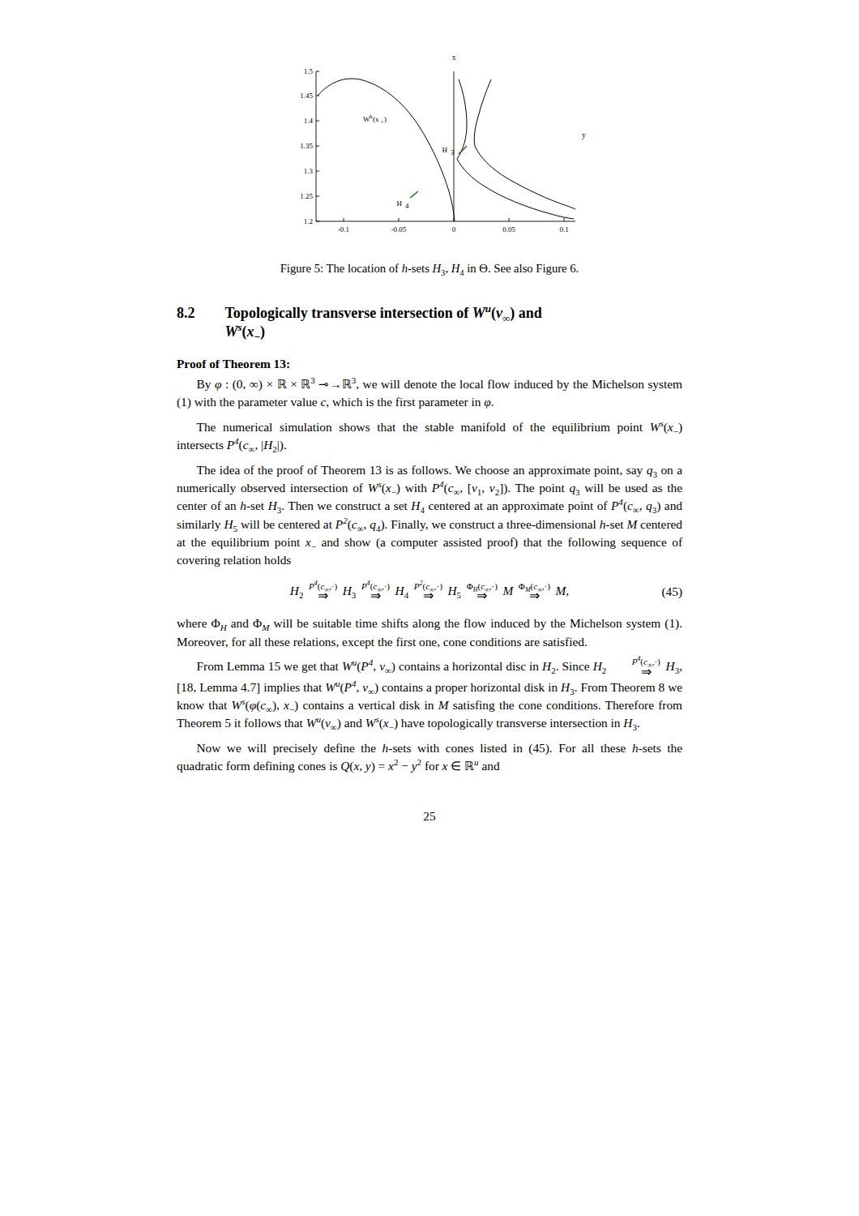1.2 1.25 1.3 1.35 1.4 1.45 1.5 -0.1 -0.05 0 0.05 0.1 x y W s (x - ) H 3 H 4
Figure 5: The location of h-sets H3, H4 in Θ. See also Figure 6.
8.2 Topologically transverse intersection of Wu(v∞) and
Ws(x−)
Proof of Theorem 13:
By φ : (0, ∞) × ℝ × ℝ3 ⊸→ℝ3, we will denote the local flow induced by the Michelson system (1) with the parameter value c, which is the first parameter in φ.
The numerical simulation shows that the stable manifold of the equilibrium point Ws(x−) intersects P4(c∞, |H2|).
The idea of the proof of Theorem 13 is as follows. We choose an approximate point, say q3 on a numerically observed intersection of Ws(x−) with P4(c∞, [v1, v2]). The point q3 will be used as the center of an h-set H3. Then we construct a set H4 centered at an approximate point of P4(c∞, q3) and similarly H5 will be centered at P2(c∞, q4). Finally, we construct a three-dimensional h-set M centered at the equilibrium point x− and show (a computer assisted proof) that the following sequence of covering relation holds
H2 P4(c∞,·) ⇒ H3 P4(c∞,·) ⇒ H4 P2(c∞,·) ⇒ H5 ΦH(c∞,·) ⇒ M ΦM(c∞,·) ⇒ M, (45)
where ΦH and ΦM will be suitable time shifts along the flow induced by the Michelson system (1). Moreover, for all these relations, except the first one, cone conditions are satisfied.
From Lemma 15 we get that Wu(P4, v∞) contains a horizontal disc in H2. Since H2 P4(c∞,·) ⇒ H3, [18, Lemma 4.7] implies that Wu(P4, v∞) contains a proper horizontal disk in H3. From Theorem 8 we know that Ws(φ(c∞), x−) contains a vertical disk in M satisfing the cone conditions. Therefore from Theorem 5 it follows that Wu(v∞) and Ws(x−) have topologically transverse intersection in H3.
Now we will precisely define the h-sets with cones listed in (45). For all these h-sets the quadratic form defining cones is Q(x, y) = x2 − y2 for x ∈ ℝu and
25